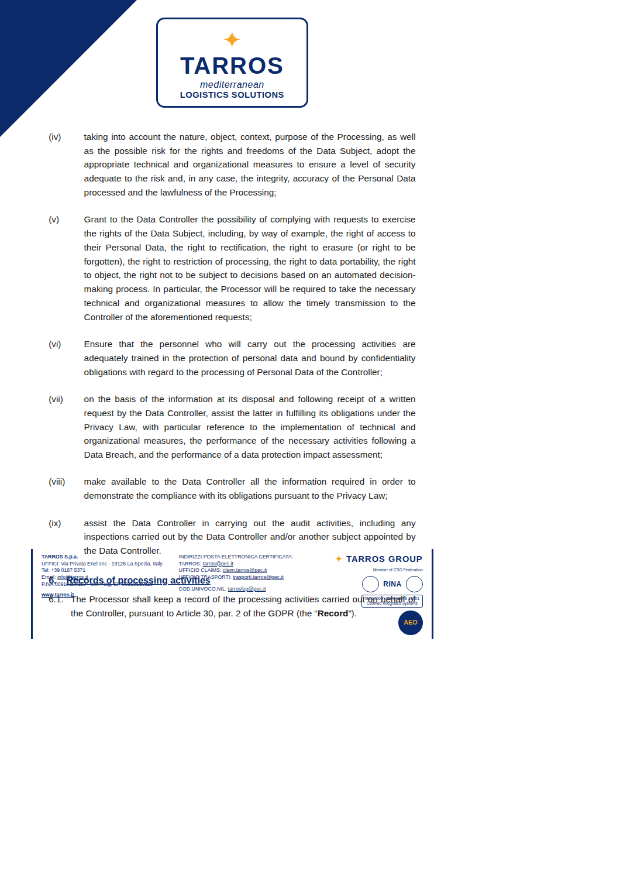since
1828
www.tarros.it
✦
TARROS
mediterranean
LOGISTICS SOLUTIONS
(iv) taking into account the nature, object, context, purpose of the Processing, as well as the possible risk for the rights and freedoms of the Data Subject, adopt the appropriate technical and organizational measures to ensure a level of security adequate to the risk and, in any case, the integrity, accuracy of the Personal Data processed and the lawfulness of the Processing;
(v) Grant to the Data Controller the possibility of complying with requests to exercise the rights of the Data Subject, including, by way of example, the right of access to their Personal Data, the right to rectification, the right to erasure (or right to be forgotten), the right to restriction of processing, the right to data portability, the right to object, the right not to be subject to decisions based on an automated decision-making process. In particular, the Processor will be required to take the necessary technical and organizational measures to allow the timely transmission to the Controller of the aforementioned requests;
(vi) Ensure that the personnel who will carry out the processing activities are adequately trained in the protection of personal data and bound by confidentiality obligations with regard to the processing of Personal Data of the Controller;
(vii) on the basis of the information at its disposal and following receipt of a written request by the Data Controller, assist the latter in fulfilling its obligations under the Privacy Law, with particular reference to the implementation of technical and organizational measures, the performance of the necessary activities following a Data Breach, and the performance of a data protection impact assessment;
(viii) make available to the Data Controller all the information required in order to demonstrate the compliance with its obligations pursuant to the Privacy Law;
(ix) assist the Data Controller in carrying out the audit activities, including any inspections carried out by the Data Controller and/or another subject appointed by the Data Controller.
6. Records of processing activities
6.1. The Processor shall keep a record of the processing activities carried out on behalf of the Controller, pursuant to Article 30, par. 2 of the GDPR (the “Record”).
TARROS S.p.a.
UFFICI: Via Privata Enel snc - 19126 La Spezia, Italy
Tel: +39 0187 5371
Email: info@tarros.it
P.IVA 00910150119 - Iscr. Reg. SP 00910150119
www.tarros.it
INDIRIZZI POSTA ELETTRONICA CERTIFICATA:
TARROS: tarros@pec.it
UFFICIO CLAIMS: claim.tarros@pec.it
UFFICIO TRASPORTI: trasporti.tarros@pec.it
COD.UNIVOCO.NIL: tarrosfep@pec.it
✦ TARROS GROUP
Member of CSG Federation
RINA
ISO14001 / BS OHSAS 18001
Certified Integrated Systems
AEO